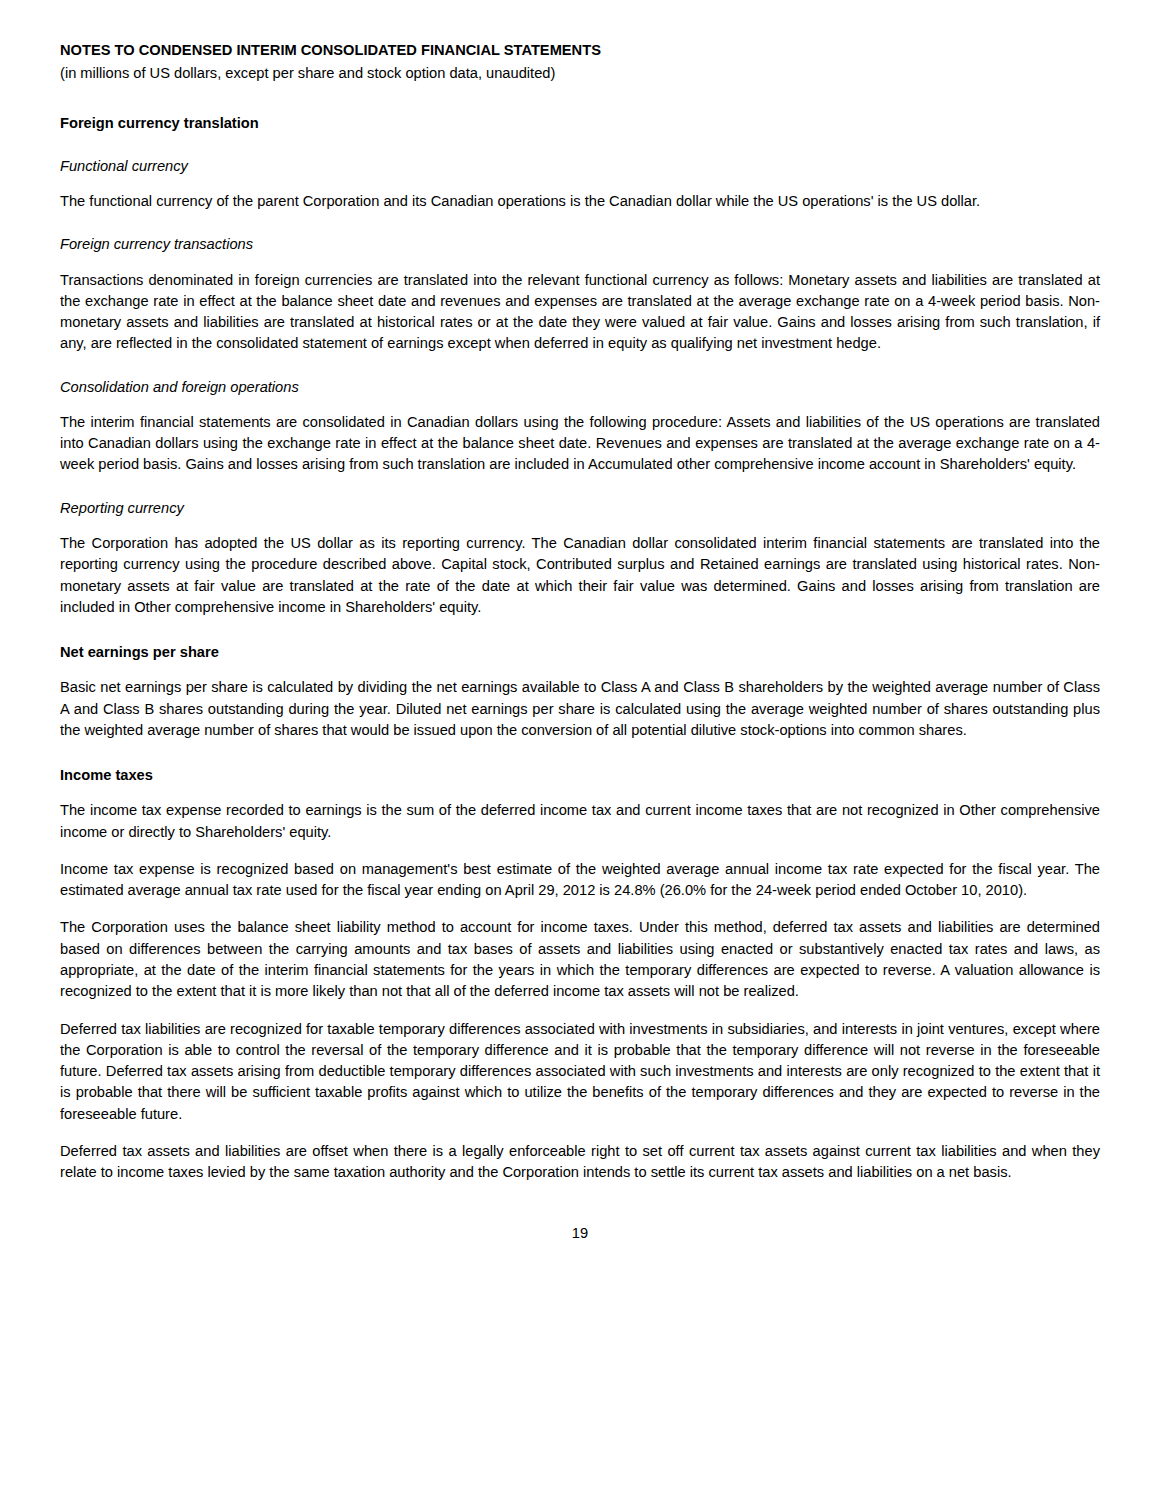NOTES TO CONDENSED INTERIM CONSOLIDATED FINANCIAL STATEMENTS
(in millions of US dollars, except per share and stock option data, unaudited)
Foreign currency translation
Functional currency
The functional currency of the parent Corporation and its Canadian operations is the Canadian dollar while the US operations' is the US dollar.
Foreign currency transactions
Transactions denominated in foreign currencies are translated into the relevant functional currency as follows: Monetary assets and liabilities are translated at the exchange rate in effect at the balance sheet date and revenues and expenses are translated at the average exchange rate on a 4-week period basis. Non-monetary assets and liabilities are translated at historical rates or at the date they were valued at fair value. Gains and losses arising from such translation, if any, are reflected in the consolidated statement of earnings except when deferred in equity as qualifying net investment hedge.
Consolidation and foreign operations
The interim financial statements are consolidated in Canadian dollars using the following procedure: Assets and liabilities of the US operations are translated into Canadian dollars using the exchange rate in effect at the balance sheet date. Revenues and expenses are translated at the average exchange rate on a 4-week period basis. Gains and losses arising from such translation are included in Accumulated other comprehensive income account in Shareholders' equity.
Reporting currency
The Corporation has adopted the US dollar as its reporting currency. The Canadian dollar consolidated interim financial statements are translated into the reporting currency using the procedure described above. Capital stock, Contributed surplus and Retained earnings are translated using historical rates. Non-monetary assets at fair value are translated at the rate of the date at which their fair value was determined. Gains and losses arising from translation are included in Other comprehensive income in Shareholders' equity.
Net earnings per share
Basic net earnings per share is calculated by dividing the net earnings available to Class A and Class B shareholders by the weighted average number of Class A and Class B shares outstanding during the year. Diluted net earnings per share is calculated using the average weighted number of shares outstanding plus the weighted average number of shares that would be issued upon the conversion of all potential dilutive stock-options into common shares.
Income taxes
The income tax expense recorded to earnings is the sum of the deferred income tax and current income taxes that are not recognized in Other comprehensive income or directly to Shareholders' equity.
Income tax expense is recognized based on management's best estimate of the weighted average annual income tax rate expected for the fiscal year. The estimated average annual tax rate used for the fiscal year ending on April 29, 2012 is 24.8% (26.0% for the 24-week period ended October 10, 2010).
The Corporation uses the balance sheet liability method to account for income taxes. Under this method, deferred tax assets and liabilities are determined based on differences between the carrying amounts and tax bases of assets and liabilities using enacted or substantively enacted tax rates and laws, as appropriate, at the date of the interim financial statements for the years in which the temporary differences are expected to reverse. A valuation allowance is recognized to the extent that it is more likely than not that all of the deferred income tax assets will not be realized.
Deferred tax liabilities are recognized for taxable temporary differences associated with investments in subsidiaries, and interests in joint ventures, except where the Corporation is able to control the reversal of the temporary difference and it is probable that the temporary difference will not reverse in the foreseeable future. Deferred tax assets arising from deductible temporary differences associated with such investments and interests are only recognized to the extent that it is probable that there will be sufficient taxable profits against which to utilize the benefits of the temporary differences and they are expected to reverse in the foreseeable future.
Deferred tax assets and liabilities are offset when there is a legally enforceable right to set off current tax assets against current tax liabilities and when they relate to income taxes levied by the same taxation authority and the Corporation intends to settle its current tax assets and liabilities on a net basis.
19